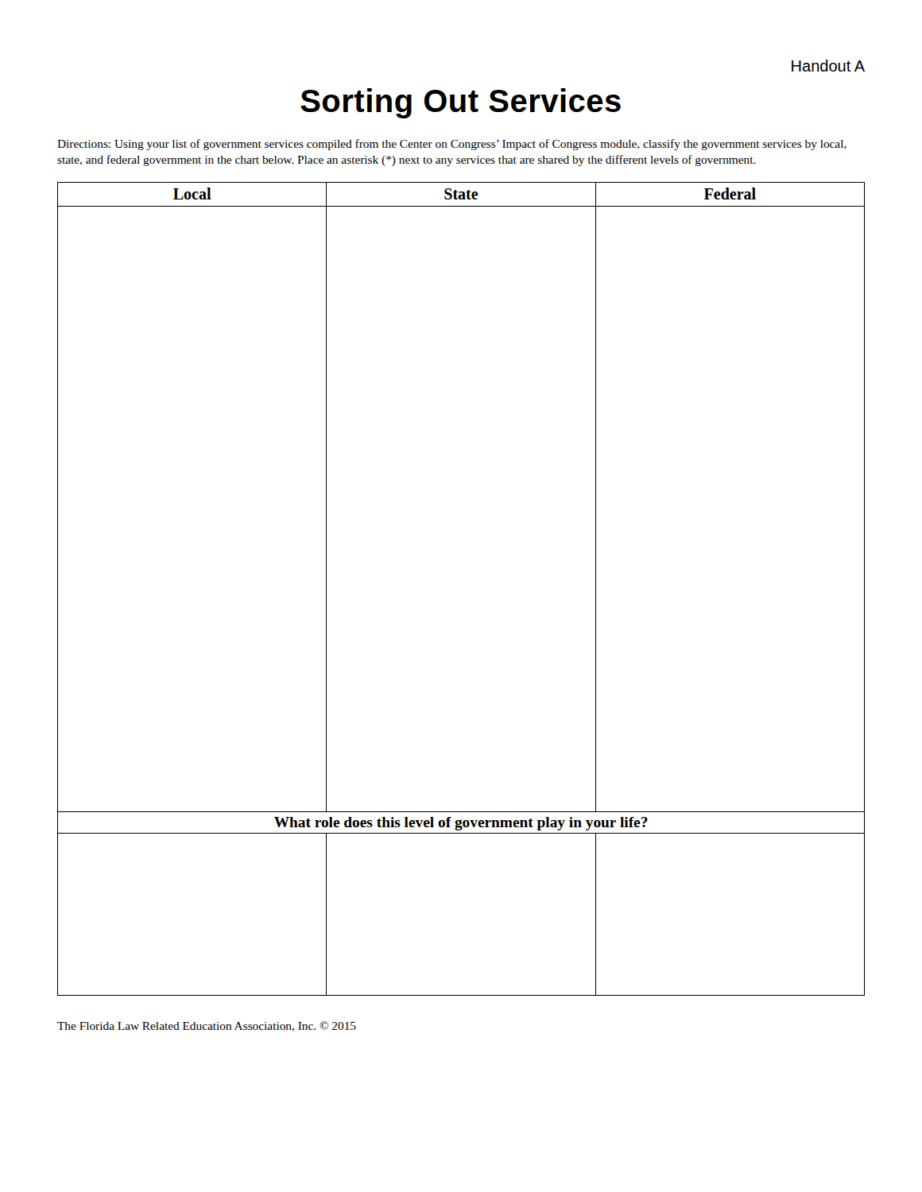Handout A
Sorting Out Services
Directions: Using your list of government services compiled from the Center on Congress’ Impact of Congress module, classify the government services by local, state, and federal government in the chart below. Place an asterisk (*) next to any services that are shared by the different levels of government.
| Local | State | Federal |
| --- | --- | --- |
| What role does this level of government play in your life? |
The Florida Law Related Education Association, Inc. © 2015